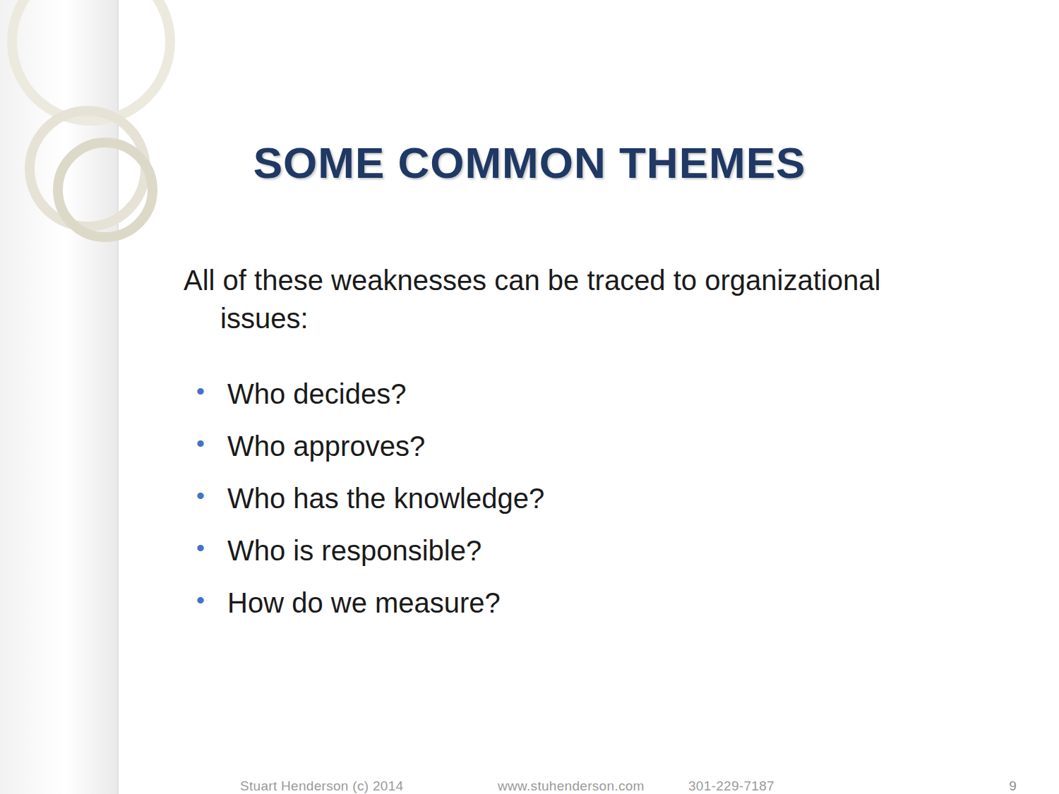SOME COMMON THEMES
All of these weaknesses can be traced to organizational issues:
Who decides?
Who approves?
Who has the knowledge?
Who is responsible?
How do we measure?
Stuart Henderson (c) 2014 www.stuhenderson.com 301-229-7187 9